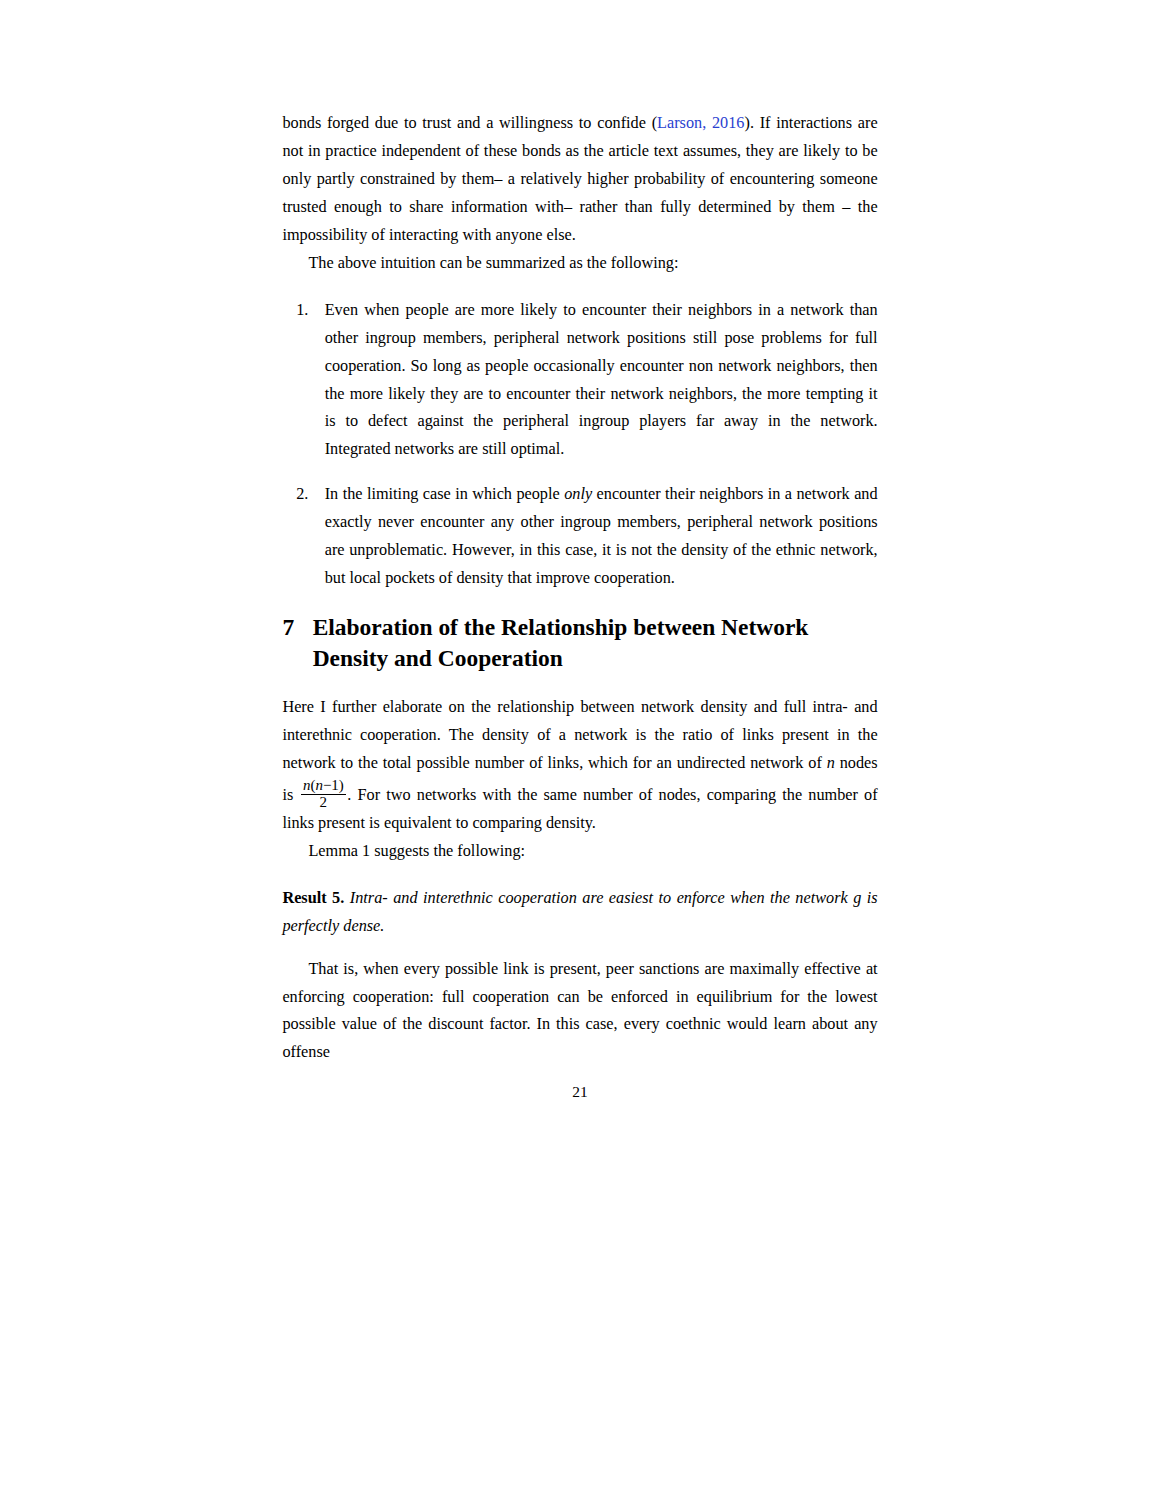bonds forged due to trust and a willingness to confide (Larson, 2016). If interactions are not in practice independent of these bonds as the article text assumes, they are likely to be only partly constrained by them– a relatively higher probability of encountering someone trusted enough to share information with– rather than fully determined by them – the impossibility of interacting with anyone else.
The above intuition can be summarized as the following:
Even when people are more likely to encounter their neighbors in a network than other ingroup members, peripheral network positions still pose problems for full cooperation. So long as people occasionally encounter non network neighbors, then the more likely they are to encounter their network neighbors, the more tempting it is to defect against the peripheral ingroup players far away in the network. Integrated networks are still optimal.
In the limiting case in which people only encounter their neighbors in a network and exactly never encounter any other ingroup members, peripheral network positions are unproblematic. However, in this case, it is not the density of the ethnic network, but local pockets of density that improve cooperation.
7
Elaboration of the Relationship between Network Density and Cooperation
Here I further elaborate on the relationship between network density and full intra- and interethnic cooperation. The density of a network is the ratio of links present in the network to the total possible number of links, which for an undirected network of n nodes is n(n−1) 2. For two networks with the same number of nodes, comparing the number of links present is equivalent to comparing density.
Lemma 1 suggests the following:
Result 5. Intra- and interethnic cooperation are easiest to enforce when the network g is perfectly dense.
That is, when every possible link is present, peer sanctions are maximally effective at enforcing cooperation: full cooperation can be enforced in equilibrium for the lowest possible value of the discount factor. In this case, every coethnic would learn about any offense
21